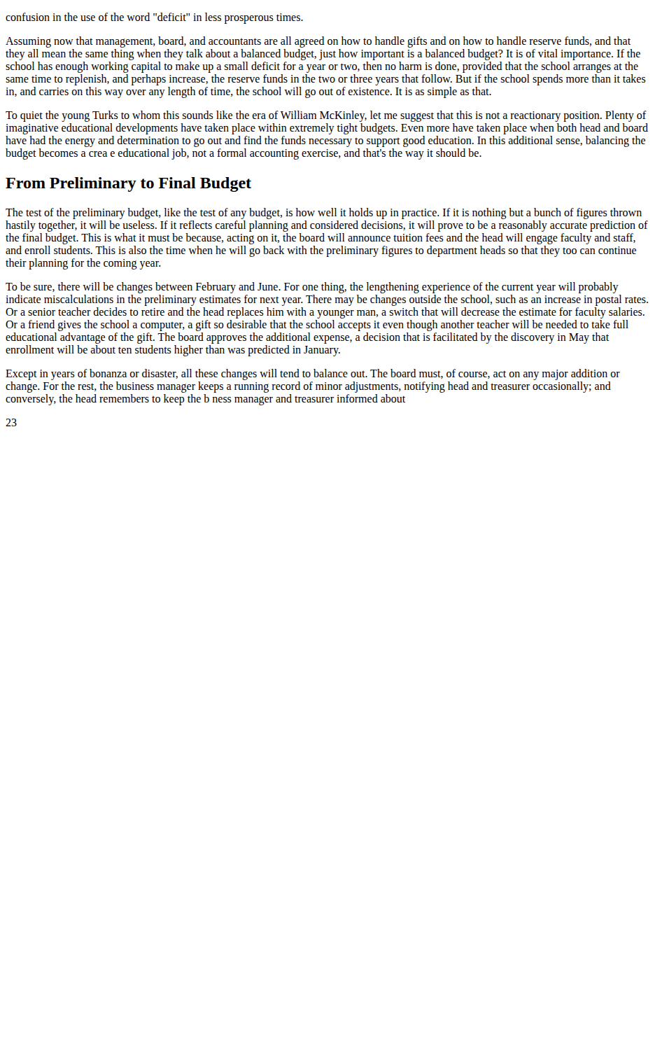confusion in the use of the word "deficit" in less prosperous times.
Assuming now that management, board, and accountants are all agreed on how to handle gifts and on how to handle reserve funds, and that they all mean the same thing when they talk about a balanced budget, just how important is a balanced budget? It is of vital importance. If the school has enough working capital to make up a small deficit for a year or two, then no harm is done, provided that the school arranges at the same time to replenish, and perhaps increase, the reserve funds in the two or three years that follow. But if the school spends more than it takes in, and carries on this way over any length of time, the school will go out of existence. It is as simple as that.
To quiet the young Turks to whom this sounds like the era of William McKinley, let me suggest that this is not a reactionary position. Plenty of imaginative educational developments have taken place within extremely tight budgets. Even more have taken place when both head and board have had the energy and determination to go out and find the funds necessary to support good education. In this additional sense, balancing the budget becomes a crea e educational job, not a formal accounting exercise, and that's the way it should be.
From Preliminary to Final Budget
The test of the preliminary budget, like the test of any budget, is how well it holds up in practice. If it is nothing but a bunch of figures thrown hastily together, it will be useless. If it reflects careful planning and considered decisions, it will prove to be a reasonably accurate prediction of the final budget. This is what it must be because, acting on it, the board will announce tuition fees and the head will engage faculty and staff, and enroll students. This is also the time when he will go back with the preliminary figures to department heads so that they too can continue their planning for the coming year.
To be sure, there will be changes between February and June. For one thing, the lengthening experience of the current year will probably indicate miscalculations in the preliminary estimates for next year. There may be changes outside the school, such as an increase in postal rates. Or a senior teacher decides to retire and the head replaces him with a younger man, a switch that will decrease the estimate for faculty salaries. Or a friend gives the school a computer, a gift so desirable that the school accepts it even though another teacher will be needed to take full educational advantage of the gift. The board approves the additional expense, a decision that is facilitated by the discovery in May that enrollment will be about ten students higher than was predicted in January.
Except in years of bonanza or disaster, all these changes will tend to balance out. The board must, of course, act on any major addition or change. For the rest, the business manager keeps a running record of minor adjustments, notifying head and treasurer occasionally; and conversely, the head remembers to keep the b ness manager and treasurer informed about
23